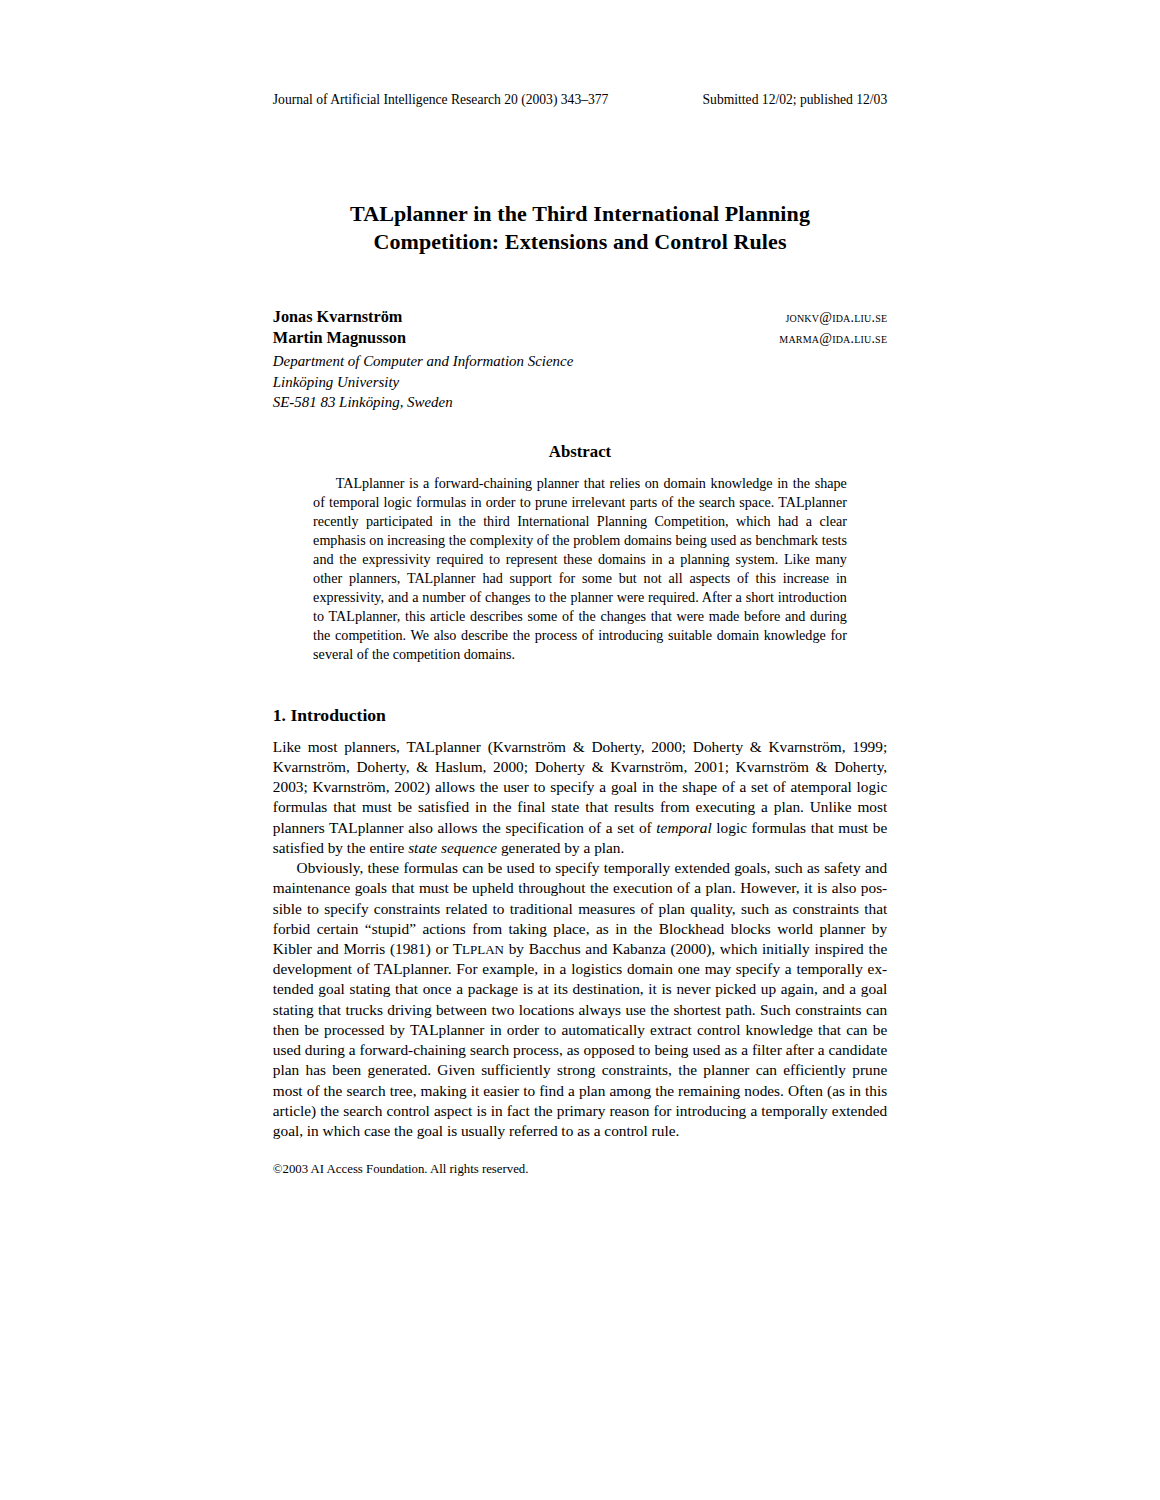Journal of Artificial Intelligence Research 20 (2003) 343–377 Submitted 12/02; published 12/03
TALplanner in the Third International Planning
Competition: Extensions and Control Rules
Jonas Kvarnström jonkv@ida.liu.se
Martin Magnusson marma@ida.liu.se
Department of Computer and Information Science
Linköping University
SE-581 83 Linköping, Sweden
Abstract
TALplanner is a forward-chaining planner that relies on domain knowledge in the shape of temporal logic formulas in order to prune irrelevant parts of the search space. TALplanner recently participated in the third International Planning Competition, which had a clear emphasis on increasing the complexity of the problem domains being used as benchmark tests and the expressivity required to represent these domains in a planning system. Like many other planners, TALplanner had support for some but not all aspects of this increase in expressivity, and a number of changes to the planner were required. After a short introduction to TALplanner, this article describes some of the changes that were made before and during the competition. We also describe the process of introducing suitable domain knowledge for several of the competition domains.
1. Introduction
Like most planners, TALplanner (Kvarnström & Doherty, 2000; Doherty & Kvarnström, 1999; Kvarnström, Doherty, & Haslum, 2000; Doherty & Kvarnström, 2001; Kvarnström & Doherty, 2003; Kvarnström, 2002) allows the user to specify a goal in the shape of a set of atemporal logic formulas that must be satisfied in the final state that results from executing a plan. Unlike most planners TALplanner also allows the specification of a set of temporal logic formulas that must be satisfied by the entire state sequence generated by a plan.
Obviously, these formulas can be used to specify temporally extended goals, such as safety and maintenance goals that must be upheld throughout the execution of a plan. However, it is also possible to specify constraints related to traditional measures of plan quality, such as constraints that forbid certain “stupid” actions from taking place, as in the Blockhead blocks world planner by Kibler and Morris (1981) or TLPLAN by Bacchus and Kabanza (2000), which initially inspired the development of TALplanner. For example, in a logistics domain one may specify a temporally extended goal stating that once a package is at its destination, it is never picked up again, and a goal stating that trucks driving between two locations always use the shortest path. Such constraints can then be processed by TALplanner in order to automatically extract control knowledge that can be used during a forward-chaining search process, as opposed to being used as a filter after a candidate plan has been generated. Given sufficiently strong constraints, the planner can efficiently prune most of the search tree, making it easier to find a plan among the remaining nodes. Often (as in this article) the search control aspect is in fact the primary reason for introducing a temporally extended goal, in which case the goal is usually referred to as a control rule.
©2003 AI Access Foundation. All rights reserved.